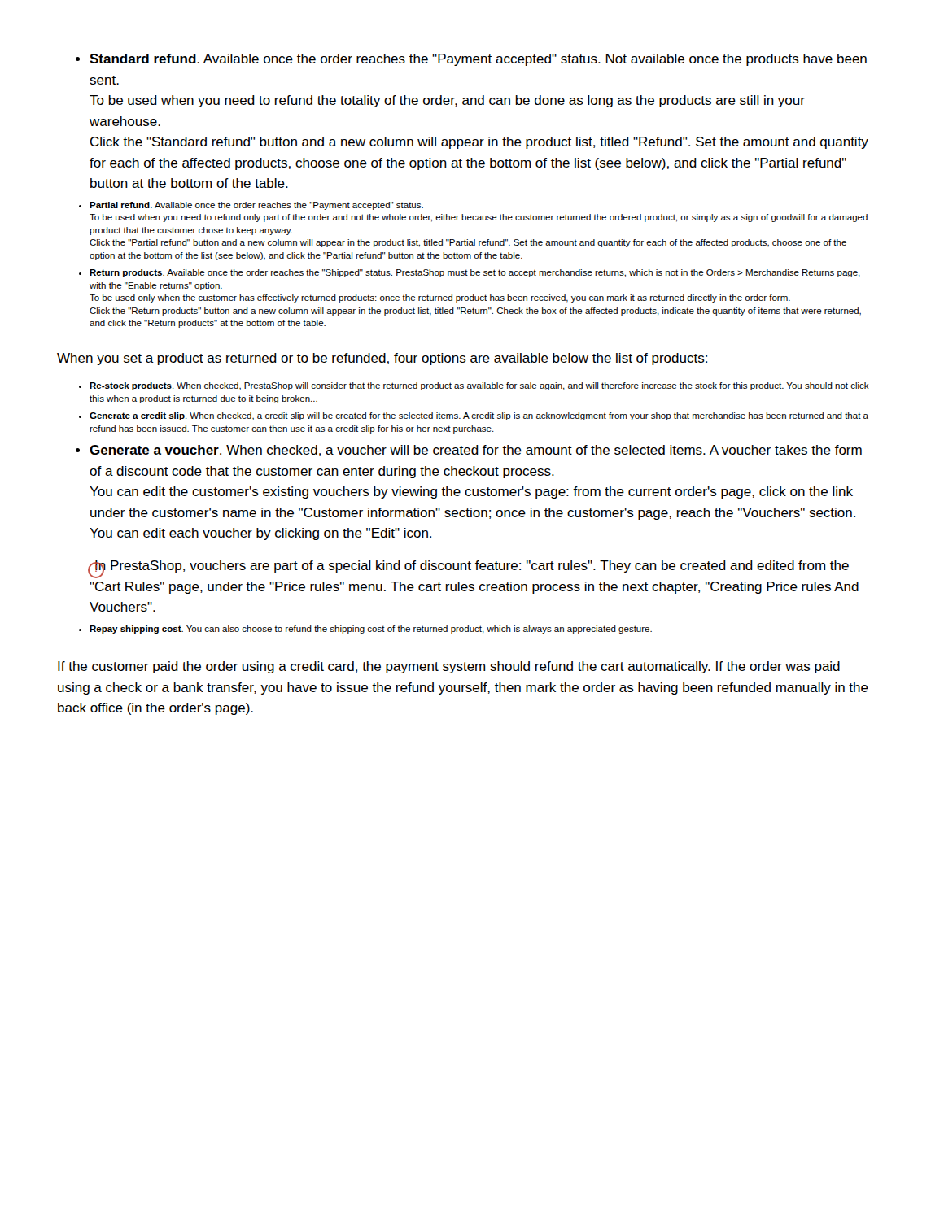Standard refund. Available once the order reaches the "Payment accepted" status. Not available once the products have been sent.
To be used when you need to refund the totality of the order, and can be done as long as the products are still in your warehouse.
Click the "Standard refund" button and a new column will appear in the product list, titled "Refund". Set the amount and quantity for each of the affected products, choose one of the option at the bottom of the list (see below), and click the "Partial refund" button at the bottom of the table.
Partial refund. Available once the order reaches the "Payment accepted" status.
To be used when you need to refund only part of the order and not the whole order, either because the customer returned the ordered product, or simply as a sign of goodwill for a damaged product that the customer chose to keep anyway.
Click the "Partial refund" button and a new column will appear in the product list, titled "Partial refund". Set the amount and quantity for each of the affected products, choose one of the option at the bottom of the list (see below), and click the "Partial refund" button at the bottom of the table.
Return products. Available once the order reaches the "Shipped" status. PrestaShop must be set to accept merchandise returns, which is not in the Orders > Merchandise Returns page, with the "Enable returns" option.
To be used only when the customer has effectively returned products: once the returned product has been received, you can mark it as returned directly in the order form.
Click the "Return products" button and a new column will appear in the product list, titled "Return". Check the box of the affected products, indicate the quantity of items that were returned, and click the "Return products" at the bottom of the table.
When you set a product as returned or to be refunded, four options are available below the list of products:
Re-stock products. When checked, PrestaShop will consider that the returned product as available for sale again, and will therefore increase the stock for this product. You should not click this when a product is returned due to it being broken...
Generate a credit slip. When checked, a credit slip will be created for the selected items. A credit slip is an acknowledgment from your shop that merchandise has been returned and that a refund has been issued. The customer can then use it as a credit slip for his or her next purchase.
Generate a voucher. When checked, a voucher will be created for the amount of the selected items. A voucher takes the form of a discount code that the customer can enter during the checkout process.
You can edit the customer's existing vouchers by viewing the customer's page: from the current order's page, click on the link under the customer's name in the "Customer information" section; once in the customer's page, reach the "Vouchers" section. You can edit each voucher by clicking on the "Edit" icon.
!In PrestaShop, vouchers are part of a special kind of discount feature: "cart rules". They can be created and edited from the "Cart Rules" page, under the "Price rules" menu. The cart rules creation process in the next chapter, "Creating Price rules And Vouchers".
Repay shipping cost. You can also choose to refund the shipping cost of the returned product, which is always an appreciated gesture.
If the customer paid the order using a credit card, the payment system should refund the cart automatically. If the order was paid using a check or a bank transfer, you have to issue the refund yourself, then mark the order as having been refunded manually in the back office (in the order's page).